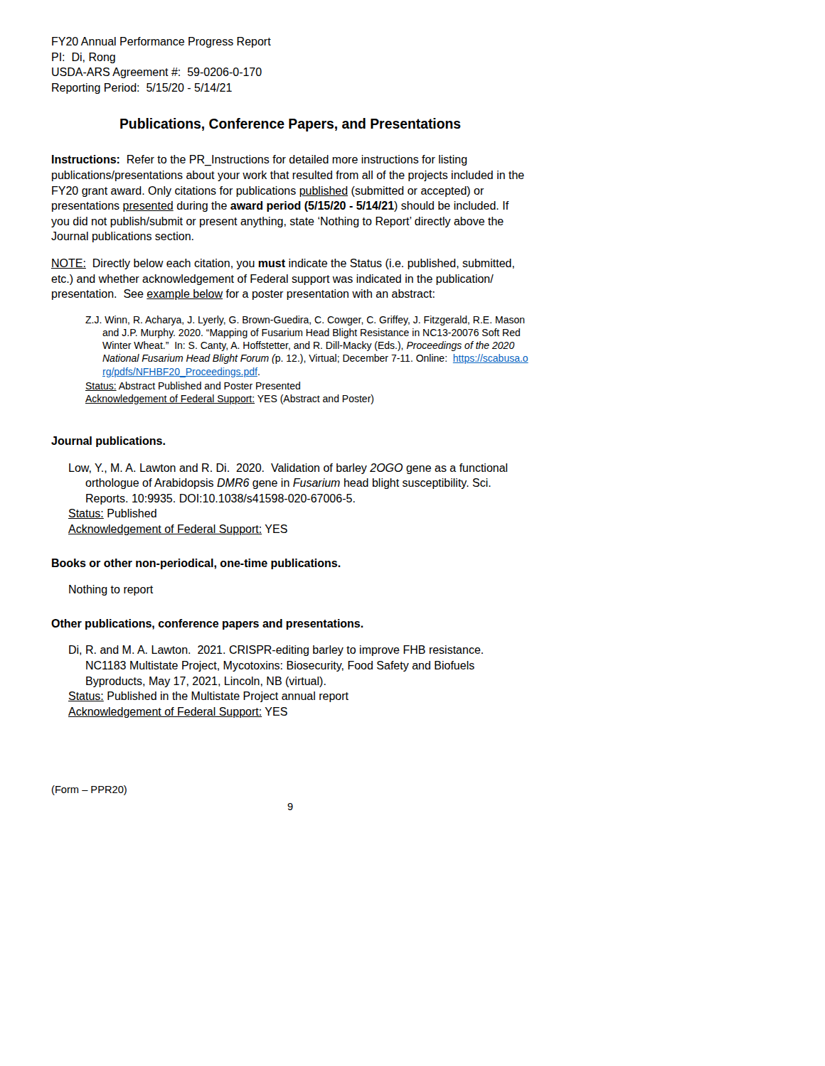FY20 Annual Performance Progress Report
PI: Di, Rong
USDA-ARS Agreement #: 59-0206-0-170
Reporting Period: 5/15/20 - 5/14/21
Publications, Conference Papers, and Presentations
Instructions: Refer to the PR_Instructions for detailed more instructions for listing publications/presentations about your work that resulted from all of the projects included in the FY20 grant award. Only citations for publications published (submitted or accepted) or presentations presented during the award period (5/15/20 - 5/14/21) should be included. If you did not publish/submit or present anything, state ‘Nothing to Report’ directly above the Journal publications section.
NOTE: Directly below each citation, you must indicate the Status (i.e. published, submitted, etc.) and whether acknowledgement of Federal support was indicated in the publication/ presentation. See example below for a poster presentation with an abstract:
Z.J. Winn, R. Acharya, J. Lyerly, G. Brown-Guedira, C. Cowger, C. Griffey, J. Fitzgerald, R.E. Mason and J.P. Murphy. 2020. “Mapping of Fusarium Head Blight Resistance in NC13-20076 Soft Red Winter Wheat.” In: S. Canty, A. Hoffstetter, and R. Dill-Macky (Eds.), Proceedings of the 2020 National Fusarium Head Blight Forum (p. 12.), Virtual; December 7-11. Online: https://scabusa.org/pdfs/NFHBF20_Proceedings.pdf.
Status: Abstract Published and Poster Presented
Acknowledgement of Federal Support: YES (Abstract and Poster)
Journal publications.
Low, Y., M. A. Lawton and R. Di. 2020. Validation of barley 2OGO gene as a functional orthologue of Arabidopsis DMR6 gene in Fusarium head blight susceptibility. Sci. Reports. 10:9935. DOI:10.1038/s41598-020-67006-5.
Status: Published
Acknowledgement of Federal Support: YES
Books or other non-periodical, one-time publications.
Nothing to report
Other publications, conference papers and presentations.
Di, R. and M. A. Lawton. 2021. CRISPR-editing barley to improve FHB resistance. NC1183 Multistate Project, Mycotoxins: Biosecurity, Food Safety and Biofuels Byproducts, May 17, 2021, Lincoln, NB (virtual).
Status: Published in the Multistate Project annual report
Acknowledgement of Federal Support: YES
(Form – PPR20)
9